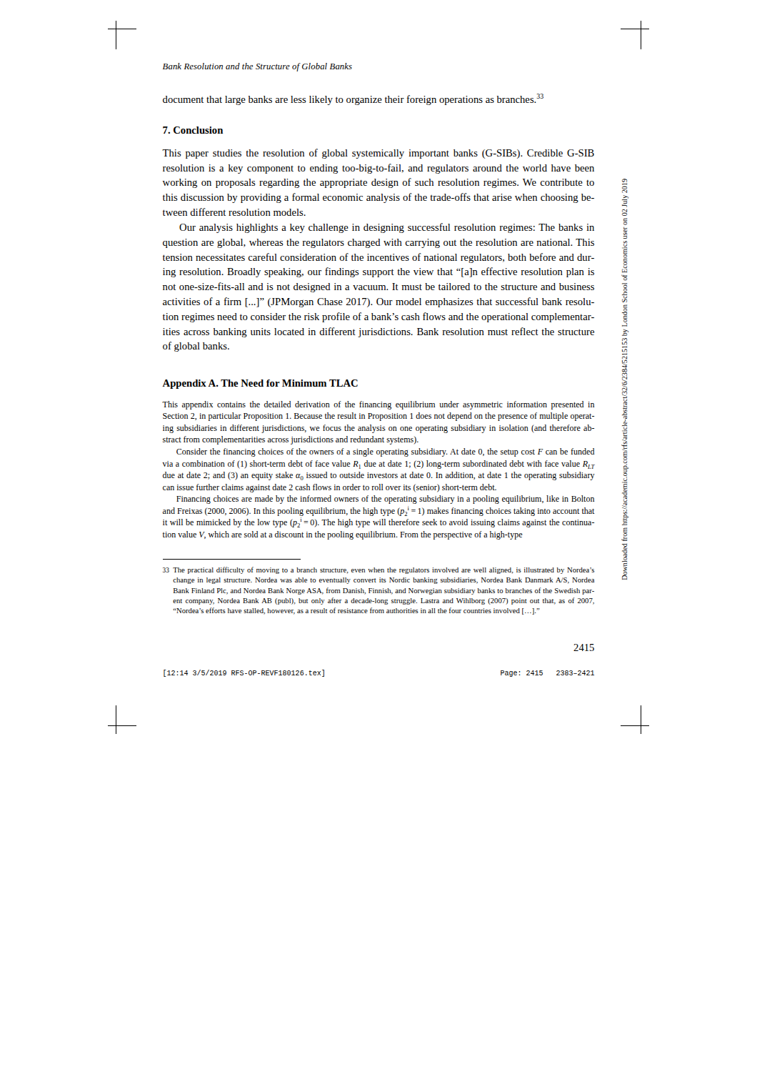Downloaded from https://academic.oup.com/rfs/article-abstract/32/6/2384/5215153 by London School of Economics user on 02 July 2019
Bank Resolution and the Structure of Global Banks
document that large banks are less likely to organize their foreign operations as branches.33
7. Conclusion
This paper studies the resolution of global systemically important banks (G-SIBs). Credible G-SIB resolution is a key component to ending too-big-to-fail, and regulators around the world have been working on proposals regarding the appropriate design of such resolution regimes. We contribute to this discussion by providing a formal economic analysis of the trade-offs that arise when choosing between different resolution models.
Our analysis highlights a key challenge in designing successful resolution regimes: The banks in question are global, whereas the regulators charged with carrying out the resolution are national. This tension necessitates careful consideration of the incentives of national regulators, both before and during resolution. Broadly speaking, our findings support the view that “[a]n effective resolution plan is not one-size-fits-all and is not designed in a vacuum. It must be tailored to the structure and business activities of a firm [...]” (JPMorgan Chase 2017). Our model emphasizes that successful bank resolution regimes need to consider the risk profile of a bank’s cash flows and the operational complementarities across banking units located in different jurisdictions. Bank resolution must reflect the structure of global banks.
Appendix A. The Need for Minimum TLAC
This appendix contains the detailed derivation of the financing equilibrium under asymmetric information presented in Section 2, in particular Proposition 1. Because the result in Proposition 1 does not depend on the presence of multiple operating subsidiaries in different jurisdictions, we focus the analysis on one operating subsidiary in isolation (and therefore abstract from complementarities across jurisdictions and redundant systems).
Consider the financing choices of the owners of a single operating subsidiary. At date 0, the setup cost F can be funded via a combination of (1) short-term debt of face value R 1 due at date 1; (2) long-term subordinated debt with face value RLT due at date 2; and (3) an equity stake α 0 issued to outside investors at date 0. In addition, at date 1 the operating subsidiary can issue further claims against date 2 cash flows in order to roll over its (senior) short-term debt.
Financing choices are made by the informed owners of the operating subsidiary in a pooling equilibrium, like in Bolton and Freixas (2000, 2006). In this pooling equilibrium, the high type (p 2 i = 1) makes financing choices taking into account that it will be mimicked by the low type (p 2 i = 0). The high type will therefore seek to avoid issuing claims against the continuation value V, which are sold at a discount in the pooling equilibrium. From the perspective of a high-type
33
The practical difficulty of moving to a branch structure, even when the regulators involved are well aligned, is illustrated by Nordea’s change in legal structure. Nordea was able to eventually convert its Nordic banking subsidiaries, Nordea Bank Danmark A/S, Nordea Bank Finland Plc, and Nordea Bank Norge ASA, from Danish, Finnish, and Norwegian subsidiary banks to branches of the Swedish parent company, Nordea Bank AB (publ), but only after a decade-long struggle. Lastra and Wihlborg (2007) point out that, as of 2007, “Nordea’s efforts have stalled, however, as a result of resistance from authorities in all the four countries involved […].”
2415
[12:14 3/5/2019 RFS-OP-REVF180126.tex] Page: 2415 2383–2421